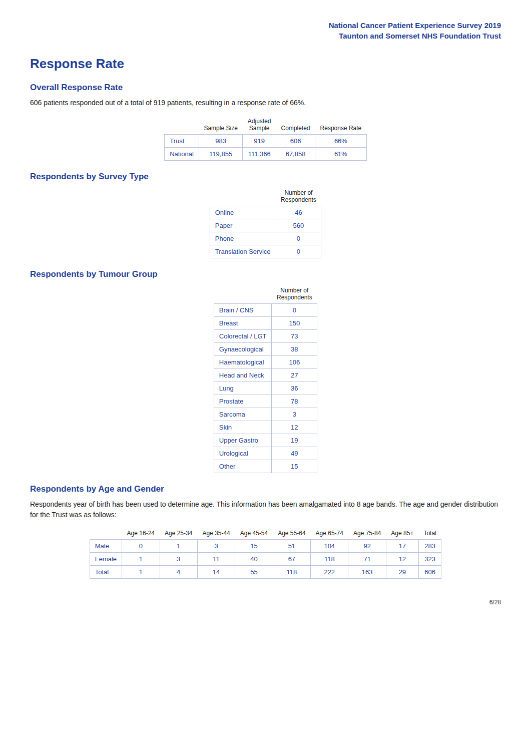National Cancer Patient Experience Survey 2019
Taunton and Somerset NHS Foundation Trust
Response Rate
Overall Response Rate
606 patients responded out of a total of 919 patients, resulting in a response rate of 66%.
| | Sample Size | Adjusted Sample | Completed | Response Rate |
| --- | --- | --- | --- | --- |
| Trust | 983 | 919 | 606 | 66% |
| National | 119,855 | 111,366 | 67,858 | 61% |
Respondents by Survey Type
| | Number of Respondents |
| --- | --- |
| Online | 46 |
| Paper | 560 |
| Phone | 0 |
| Translation Service | 0 |
Respondents by Tumour Group
| | Number of Respondents |
| --- | --- |
| Brain / CNS | 0 |
| Breast | 150 |
| Colorectal / LGT | 73 |
| Gynaecological | 38 |
| Haematological | 106 |
| Head and Neck | 27 |
| Lung | 36 |
| Prostate | 78 |
| Sarcoma | 3 |
| Skin | 12 |
| Upper Gastro | 19 |
| Urological | 49 |
| Other | 15 |
Respondents by Age and Gender
Respondents year of birth has been used to determine age. This information has been amalgamated into 8 age bands. The age and gender distribution for the Trust was as follows:
| | Age 16-24 | Age 25-34 | Age 35-44 | Age 45-54 | Age 55-64 | Age 65-74 | Age 75-84 | Age 85+ | Total |
| --- | --- | --- | --- | --- | --- | --- | --- | --- | --- |
| Male | 0 | 1 | 3 | 15 | 51 | 104 | 92 | 17 | 283 |
| Female | 1 | 3 | 11 | 40 | 67 | 118 | 71 | 12 | 323 |
| Total | 1 | 4 | 14 | 55 | 118 | 222 | 163 | 29 | 606 |
6/28